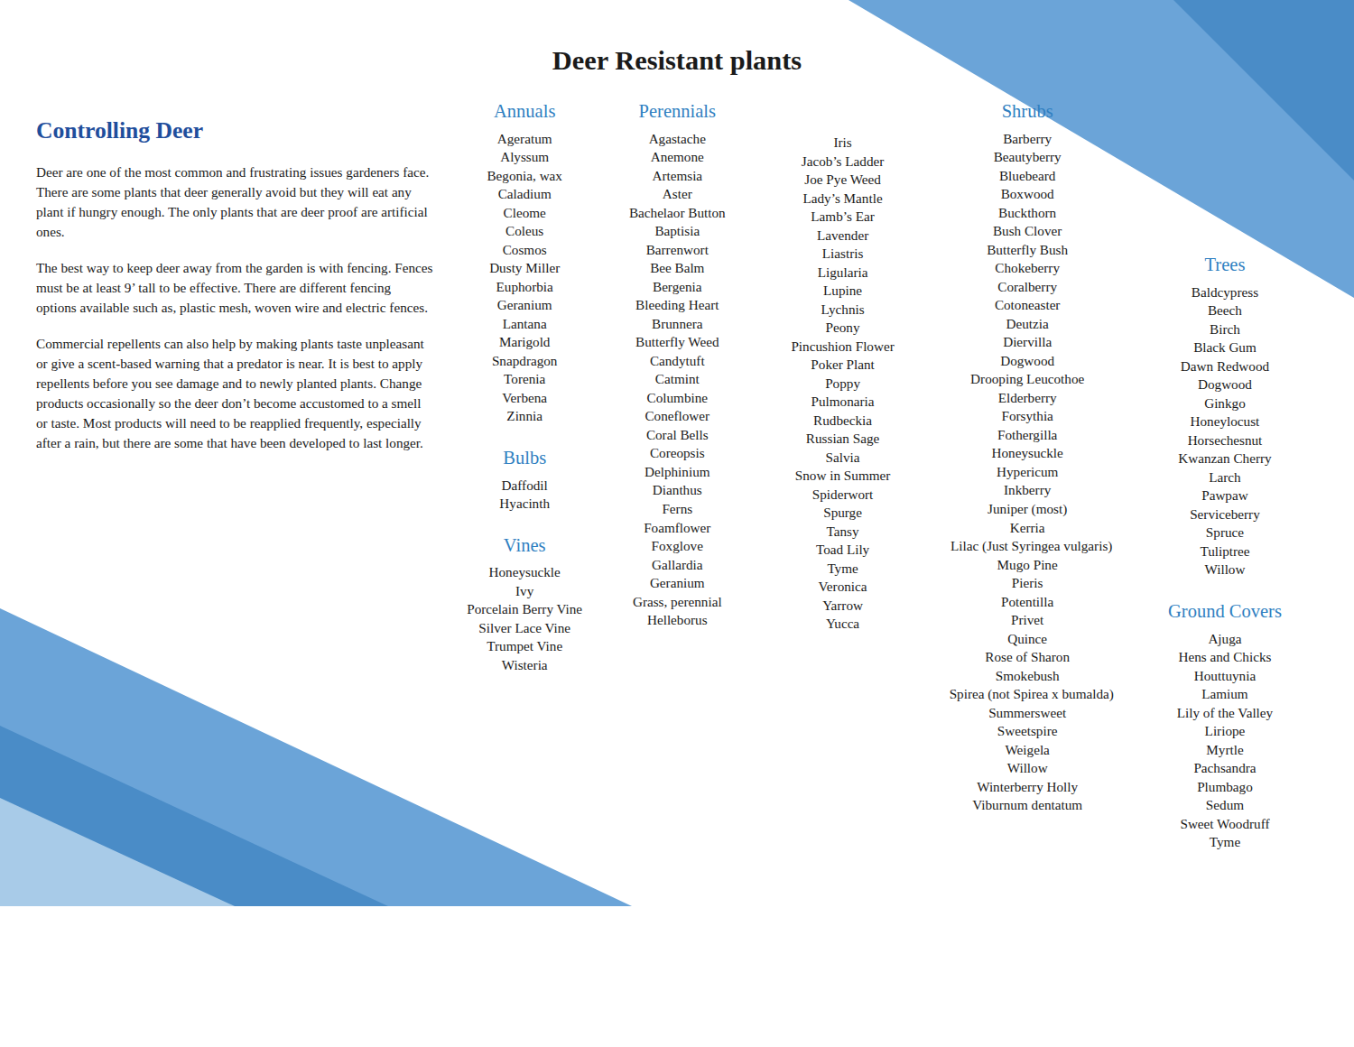Deer Resistant plants
Controlling Deer
Deer are one of the most common and frustrating issues gardeners face. There are some plants that deer generally avoid but they will eat any plant if hungry enough. The only plants that are deer proof are artificial ones.
The best way to keep deer away from the garden is with fencing. Fences must be at least 9’ tall to be effective. There are different fencing options available such as, plastic mesh, woven wire and electric fences.
Commercial repellents can also help by making plants taste unpleasant or give a scent-based warning that a predator is near. It is best to apply repellents before you see damage and to newly planted plants. Change products occasionally so the deer don’t become accustomed to a smell or taste. Most products will need to be reapplied frequently, especially after a rain, but there are some that have been developed to last longer.
Annuals
Ageratum
Alyssum
Begonia, wax
Caladium
Cleome
Coleus
Cosmos
Dusty Miller
Euphorbia
Geranium
Lantana
Marigold
Snapdragon
Torenia
Verbena
Zinnia
Bulbs
Daffodil
Hyacinth
Vines
Honeysuckle
Ivy
Porcelain Berry Vine
Silver Lace Vine
Trumpet Vine
Wisteria
Perennials
Agastache
Anemone
Artemsia
Aster
Bachelaor Button
Baptisia
Barrenwort
Bee Balm
Bergenia
Bleeding Heart
Brunnera
Butterfly Weed
Candytuft
Catmint
Columbine
Coneflower
Coral Bells
Coreopsis
Delphinium
Dianthus
Ferns
Foamflower
Foxglove
Gallardia
Geranium
Grass, perennial
Helleborus
Iris
Jacob’s Ladder
Joe Pye Weed
Lady’s Mantle
Lamb’s Ear
Lavender
Liastris
Ligularia
Lupine
Lychnis
Peony
Pincushion Flower
Poker Plant
Poppy
Pulmonaria
Rudbeckia
Russian Sage
Salvia
Snow in Summer
Spiderwort
Spurge
Tansy
Toad Lily
Tyme
Veronica
Yarrow
Yucca
Shrubs
Barberry
Beautyberry
Bluebeard
Boxwood
Buckthorn
Bush Clover
Butterfly Bush
Chokeberry
Coralberry
Cotoneaster
Deutzia
Diervilla
Dogwood
Drooping Leucothoe
Elderberry
Forsythia
Fothergilla
Honeysuckle
Hypericum
Inkberry
Juniper (most)
Kerria
Lilac (Just Syringea vulgaris)
Mugo Pine
Pieris
Potentilla
Privet
Quince
Rose of Sharon
Smokebush
Spirea (not Spirea x bumalda)
Summersweet
Sweetspire
Weigela
Willow
Winterberry Holly
Viburnum dentatum
Trees
Baldcypress
Beech
Birch
Black Gum
Dawn Redwood
Dogwood
Ginkgo
Honeylocust
Horsechesnut
Kwanzan Cherry
Larch
Pawpaw
Serviceberry
Spruce
Tuliptree
Willow
Ground Covers
Ajuga
Hens and Chicks
Houttuynia
Lamium
Lily of the Valley
Liriope
Myrtle
Pachsandra
Plumbago
Sedum
Sweet Woodruff
Tyme